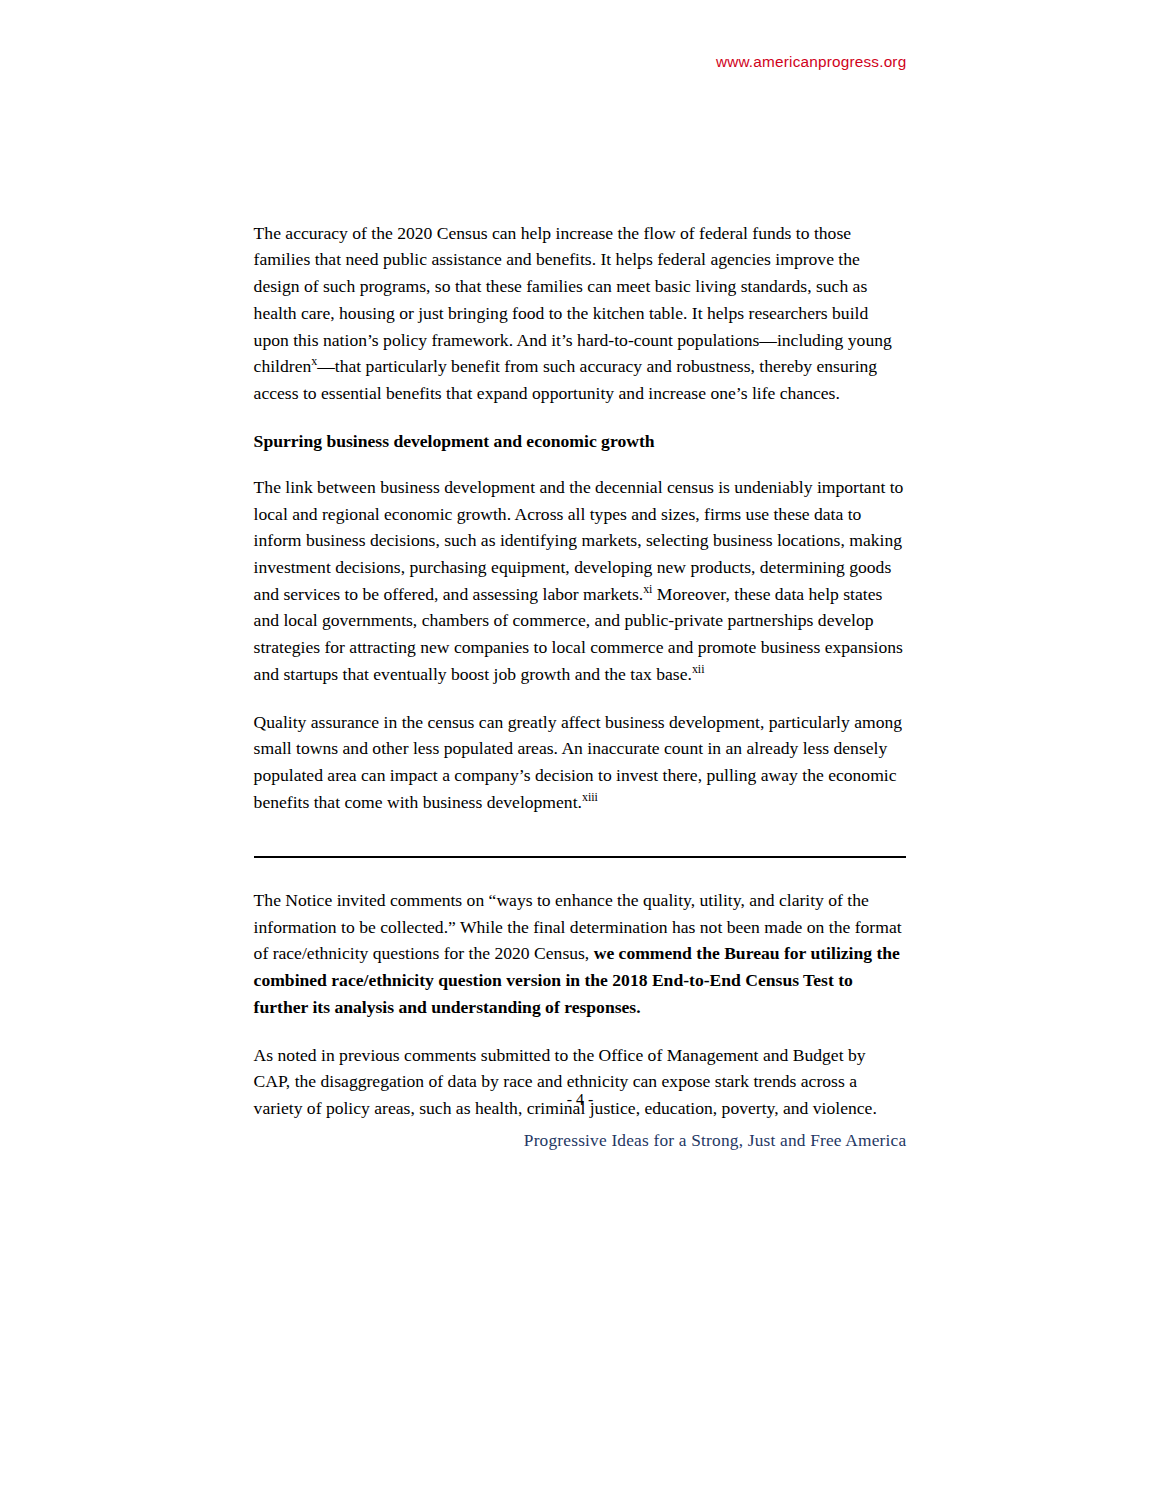www.americanprogress.org
The accuracy of the 2020 Census can help increase the flow of federal funds to those families that need public assistance and benefits. It helps federal agencies improve the design of such programs, so that these families can meet basic living standards, such as health care, housing or just bringing food to the kitchen table. It helps researchers build upon this nation’s policy framework. And it’s hard-to-count populations—including young childrenx—that particularly benefit from such accuracy and robustness, thereby ensuring access to essential benefits that expand opportunity and increase one’s life chances.
Spurring business development and economic growth
The link between business development and the decennial census is undeniably important to local and regional economic growth. Across all types and sizes, firms use these data to inform business decisions, such as identifying markets, selecting business locations, making investment decisions, purchasing equipment, developing new products, determining goods and services to be offered, and assessing labor markets.xi Moreover, these data help states and local governments, chambers of commerce, and public-private partnerships develop strategies for attracting new companies to local commerce and promote business expansions and startups that eventually boost job growth and the tax base.xii
Quality assurance in the census can greatly affect business development, particularly among small towns and other less populated areas. An inaccurate count in an already less densely populated area can impact a company’s decision to invest there, pulling away the economic benefits that come with business development.xiii
The Notice invited comments on “ways to enhance the quality, utility, and clarity of the information to be collected.” While the final determination has not been made on the format of race/ethnicity questions for the 2020 Census, we commend the Bureau for utilizing the combined race/ethnicity question version in the 2018 End-to-End Census Test to further its analysis and understanding of responses.
As noted in previous comments submitted to the Office of Management and Budget by CAP, the disaggregation of data by race and ethnicity can expose stark trends across a variety of policy areas, such as health, criminal justice, education, poverty, and violence.
- 4 -
Progressive Ideas for a Strong, Just and Free America